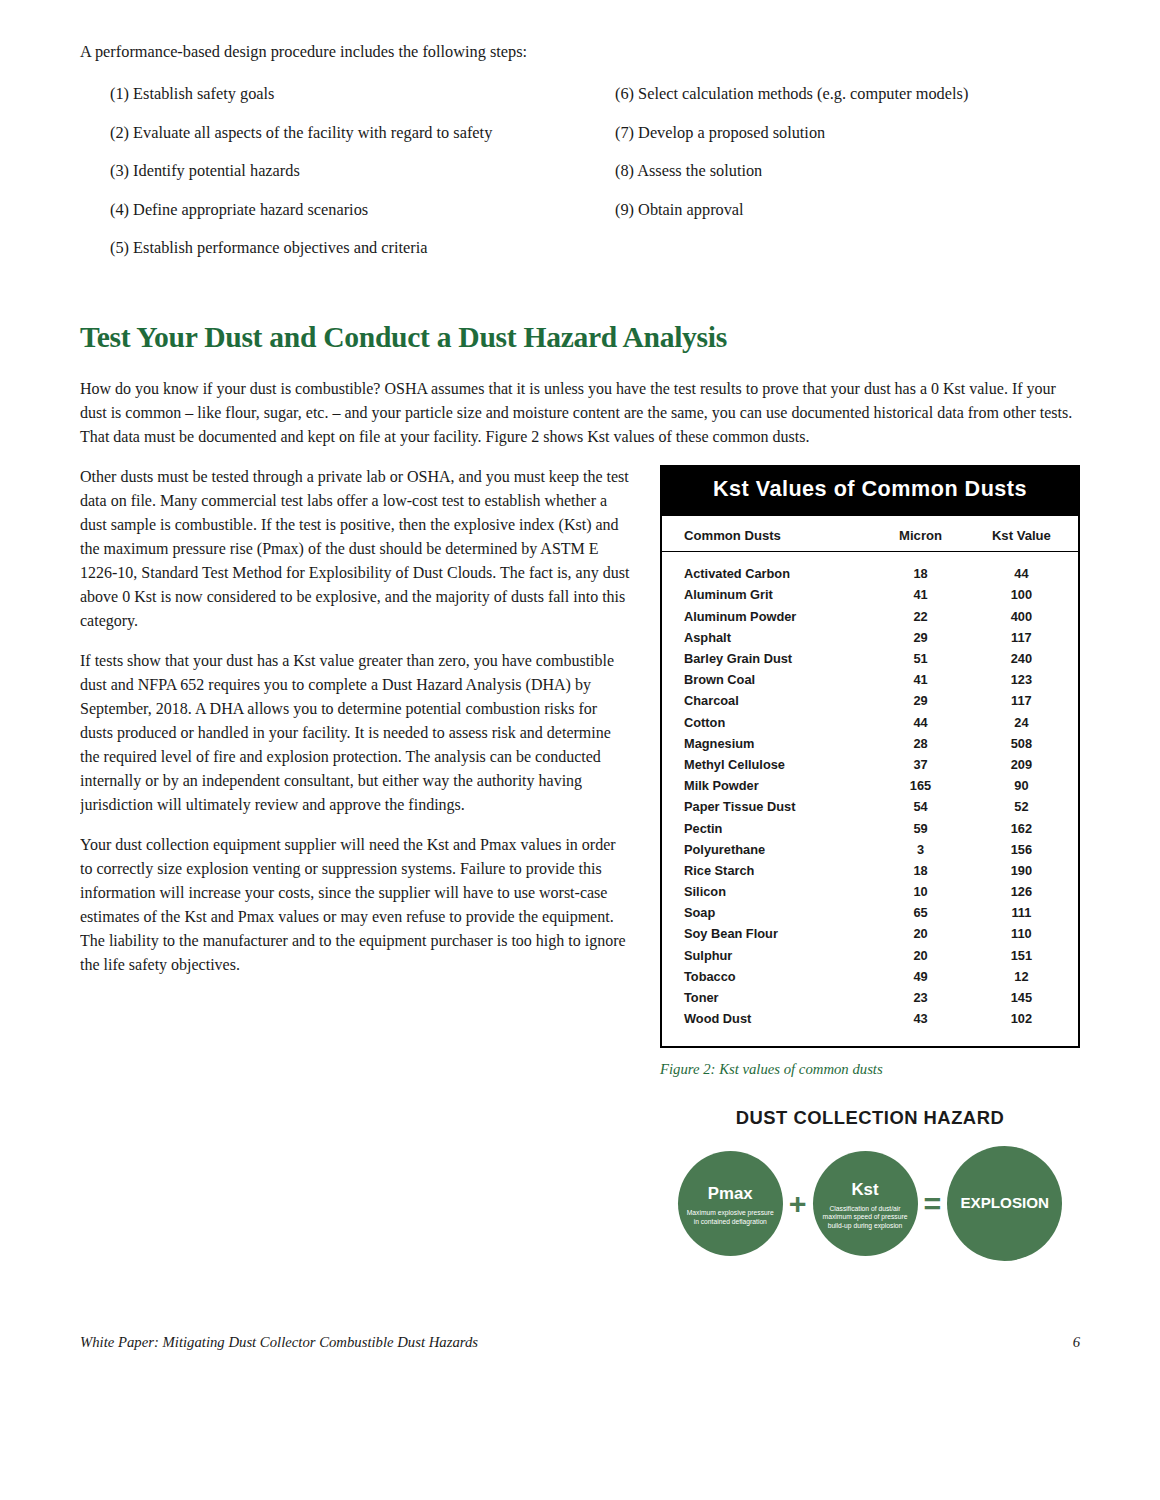A performance-based design procedure includes the following steps:
(1) Establish safety goals
(2) Evaluate all aspects of the facility with regard to safety
(3) Identify potential hazards
(4) Define appropriate hazard scenarios
(5) Establish performance objectives and criteria
(6) Select calculation methods (e.g. computer models)
(7) Develop a proposed solution
(8) Assess the solution
(9) Obtain approval
Test Your Dust and Conduct a Dust Hazard Analysis
How do you know if your dust is combustible? OSHA assumes that it is unless you have the test results to prove that your dust has a 0 Kst value. If your dust is common – like flour, sugar, etc. – and your particle size and moisture content are the same, you can use documented historical data from other tests. That data must be documented and kept on file at your facility. Figure 2 shows Kst values of these common dusts.
Kst Values of Common Dusts
| Common Dusts | Micron | Kst Value |
| --- | --- | --- |
| Activated Carbon | 18 | 44 |
| Aluminum Grit | 41 | 100 |
| Aluminum Powder | 22 | 400 |
| Asphalt | 29 | 117 |
| Barley Grain Dust | 51 | 240 |
| Brown Coal | 41 | 123 |
| Charcoal | 29 | 117 |
| Cotton | 44 | 24 |
| Magnesium | 28 | 508 |
| Methyl Cellulose | 37 | 209 |
| Milk Powder | 165 | 90 |
| Paper Tissue Dust | 54 | 52 |
| Pectin | 59 | 162 |
| Polyurethane | 3 | 156 |
| Rice Starch | 18 | 190 |
| Silicon | 10 | 126 |
| Soap | 65 | 111 |
| Soy Bean Flour | 20 | 110 |
| Sulphur | 20 | 151 |
| Tobacco | 49 | 12 |
| Toner | 23 | 145 |
| Wood Dust | 43 | 102 |
Figure 2: Kst values of common dusts
DUST COLLECTION HAZARD
Pmax Maximum explosive pressure in contained deflagration
+
Kst Classification of dust/air maximum speed of pressure build-up during explosion
=
EXPLOSION
Other dusts must be tested through a private lab or OSHA, and you must keep the test data on file. Many commercial test labs offer a low-cost test to establish whether a dust sample is combustible. If the test is positive, then the explosive index (Kst) and the maximum pressure rise (Pmax) of the dust should be determined by ASTM E 1226-10, Standard Test Method for Explosibility of Dust Clouds. The fact is, any dust above 0 Kst is now considered to be explosive, and the majority of dusts fall into this category.
If tests show that your dust has a Kst value greater than zero, you have combustible dust and NFPA 652 requires you to complete a Dust Hazard Analysis (DHA) by September, 2018. A DHA allows you to determine potential combustion risks for dusts produced or handled in your facility. It is needed to assess risk and determine the required level of fire and explosion protection. The analysis can be conducted internally or by an independent consultant, but either way the authority having jurisdiction will ultimately review and approve the findings.
Your dust collection equipment supplier will need the Kst and Pmax values in order to correctly size explosion venting or suppression systems. Failure to provide this information will increase your costs, since the supplier will have to use worst-case estimates of the Kst and Pmax values or may even refuse to provide the equipment. The liability to the manufacturer and to the equipment purchaser is too high to ignore the life safety objectives.
White Paper: Mitigating Dust Collector Combustible Dust Hazards 6